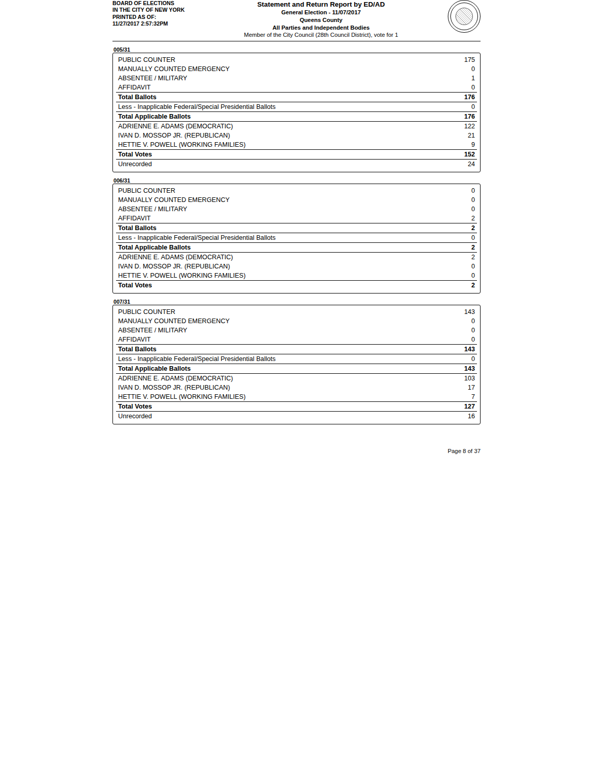BOARD OF ELECTIONS
IN THE CITY OF NEW YORK
PRINTED AS OF:
11/27/2017 2:57:32PM
Statement and Return Report by ED/AD
General Election - 11/07/2017
Queens County
All Parties and Independent Bodies
Member of the City Council (28th Council District), vote for 1
005/31
| PUBLIC COUNTER | 175 |
| MANUALLY COUNTED EMERGENCY | 0 |
| ABSENTEE / MILITARY | 1 |
| AFFIDAVIT | 0 |
| Total Ballots | 176 |
| Less - Inapplicable Federal/Special Presidential Ballots | 0 |
| Total Applicable Ballots | 176 |
| ADRIENNE E. ADAMS (DEMOCRATIC) | 122 |
| IVAN D. MOSSOP JR. (REPUBLICAN) | 21 |
| HETTIE V. POWELL (WORKING FAMILIES) | 9 |
| Total Votes | 152 |
| Unrecorded | 24 |
006/31
| PUBLIC COUNTER | 0 |
| MANUALLY COUNTED EMERGENCY | 0 |
| ABSENTEE / MILITARY | 0 |
| AFFIDAVIT | 2 |
| Total Ballots | 2 |
| Less - Inapplicable Federal/Special Presidential Ballots | 0 |
| Total Applicable Ballots | 2 |
| ADRIENNE E. ADAMS (DEMOCRATIC) | 2 |
| IVAN D. MOSSOP JR. (REPUBLICAN) | 0 |
| HETTIE V. POWELL (WORKING FAMILIES) | 0 |
| Total Votes | 2 |
007/31
| PUBLIC COUNTER | 143 |
| MANUALLY COUNTED EMERGENCY | 0 |
| ABSENTEE / MILITARY | 0 |
| AFFIDAVIT | 0 |
| Total Ballots | 143 |
| Less - Inapplicable Federal/Special Presidential Ballots | 0 |
| Total Applicable Ballots | 143 |
| ADRIENNE E. ADAMS (DEMOCRATIC) | 103 |
| IVAN D. MOSSOP JR. (REPUBLICAN) | 17 |
| HETTIE V. POWELL (WORKING FAMILIES) | 7 |
| Total Votes | 127 |
| Unrecorded | 16 |
Page 8 of 37